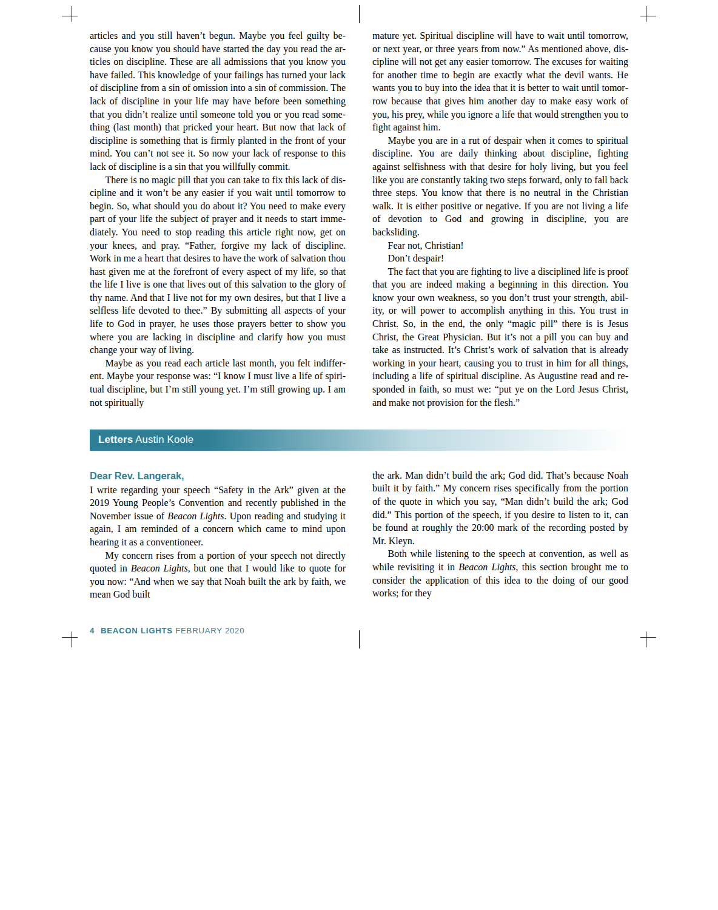articles and you still haven’t begun. Maybe you feel guilty because you know you should have started the day you read the articles on discipline. These are all admissions that you know you have failed. This knowledge of your failings has turned your lack of discipline from a sin of omission into a sin of commission. The lack of discipline in your life may have before been something that you didn’t realize until someone told you or you read something (last month) that pricked your heart. But now that lack of discipline is something that is firmly planted in the front of your mind. You can’t not see it. So now your lack of response to this lack of discipline is a sin that you willfully commit.
There is no magic pill that you can take to fix this lack of discipline and it won’t be any easier if you wait until tomorrow to begin. So, what should you do about it? You need to make every part of your life the subject of prayer and it needs to start immediately. You need to stop reading this article right now, get on your knees, and pray. “Father, forgive my lack of discipline. Work in me a heart that desires to have the work of salvation thou hast given me at the forefront of every aspect of my life, so that the life I live is one that lives out of this salvation to the glory of thy name. And that I live not for my own desires, but that I live a selfless life devoted to thee.” By submitting all aspects of your life to God in prayer, he uses those prayers better to show you where you are lacking in discipline and clarify how you must change your way of living.
Maybe as you read each article last month, you felt indifferent. Maybe your response was: “I know I must live a life of spiritual discipline, but I’m still young yet. I’m still growing up. I am not spiritually
mature yet. Spiritual discipline will have to wait until tomorrow, or next year, or three years from now.” As mentioned above, discipline will not get any easier tomorrow. The excuses for waiting for another time to begin are exactly what the devil wants. He wants you to buy into the idea that it is better to wait until tomorrow because that gives him another day to make easy work of you, his prey, while you ignore a life that would strengthen you to fight against him.
Maybe you are in a rut of despair when it comes to spiritual discipline. You are daily thinking about discipline, fighting against selfishness with that desire for holy living, but you feel like you are constantly taking two steps forward, only to fall back three steps. You know that there is no neutral in the Christian walk. It is either positive or negative. If you are not living a life of devotion to God and growing in discipline, you are backsliding.
Fear not, Christian!
Don’t despair!
The fact that you are fighting to live a disciplined life is proof that you are indeed making a beginning in this direction. You know your own weakness, so you don’t trust your strength, ability, or will power to accomplish anything in this. You trust in Christ. So, in the end, the only “magic pill” there is is Jesus Christ, the Great Physician. But it’s not a pill you can buy and take as instructed. It’s Christ’s work of salvation that is already working in your heart, causing you to trust in him for all things, including a life of spiritual discipline. As Augustine read and responded in faith, so must we: “put ye on the Lord Jesus Christ, and make not provision for the flesh.”
Letters Austin Koole
Dear Rev. Langerak,
I write regarding your speech “Safety in the Ark” given at the 2019 Young People’s Convention and recently published in the November issue of Beacon Lights. Upon reading and studying it again, I am reminded of a concern which came to mind upon hearing it as a conventioneer.
My concern rises from a portion of your speech not directly quoted in Beacon Lights, but one that I would like to quote for you now: “And when we say that Noah built the ark by faith, we mean God built
the ark. Man didn’t build the ark; God did. That’s because Noah built it by faith.” My concern rises specifically from the portion of the quote in which you say, “Man didn’t build the ark; God did.” This portion of the speech, if you desire to listen to it, can be found at roughly the 20:00 mark of the recording posted by Mr. Kleyn.
Both while listening to the speech at convention, as well as while revisiting it in Beacon Lights, this section brought me to consider the application of this idea to the doing of our good works; for they
4 BEACON LIGHTS FEBRUARY 2020